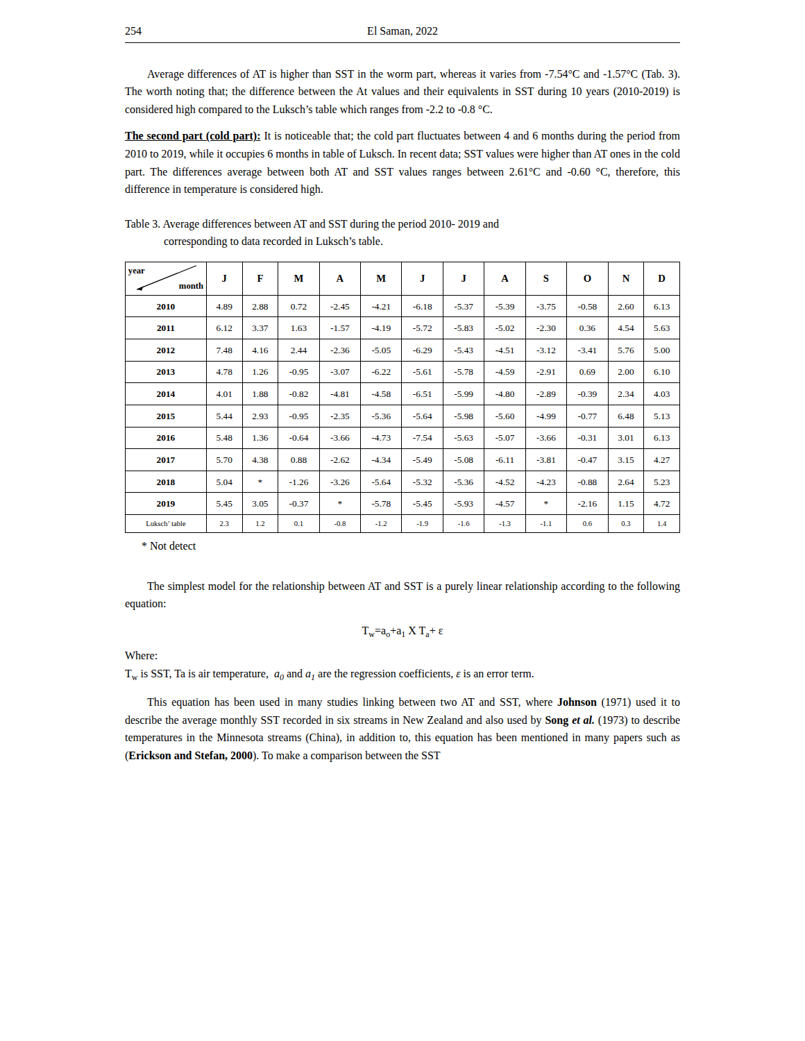254 El Saman, 2022 254
Average differences of AT is higher than SST in the worm part, whereas it varies from -7.54°C and -1.57°C (Tab. 3). The worth noting that; the difference between the At values and their equivalents in SST during 10 years (2010-2019) is considered high compared to the Luksch’s table which ranges from -2.2 to -0.8 °C.
The second part (cold part): It is noticeable that; the cold part fluctuates between 4 and 6 months during the period from 2010 to 2019, while it occupies 6 months in table of Luksch. In recent data; SST values were higher than AT ones in the cold part. The differences average between both AT and SST values ranges between 2.61°C and -0.60 °C, therefore, this difference in temperature is considered high.
Table 3. Average differences between AT and SST during the period 2010- 2019 and corresponding to data recorded in Luksch’s table.
| year month | J | F | M | A | M | J | J | A | S | O | N | D |
| --- | --- | --- | --- | --- | --- | --- | --- | --- | --- | --- | --- | --- |
| 2010 | 4.89 | 2.88 | 0.72 | -2.45 | -4.21 | -6.18 | -5.37 | -5.39 | -3.75 | -0.58 | 2.60 | 6.13 |
| 2011 | 6.12 | 3.37 | 1.63 | -1.57 | -4.19 | -5.72 | -5.83 | -5.02 | -2.30 | 0.36 | 4.54 | 5.63 |
| 2012 | 7.48 | 4.16 | 2.44 | -2.36 | -5.05 | -6.29 | -5.43 | -4.51 | -3.12 | -3.41 | 5.76 | 5.00 |
| 2013 | 4.78 | 1.26 | -0.95 | -3.07 | -6.22 | -5.61 | -5.78 | -4.59 | -2.91 | 0.69 | 2.00 | 6.10 |
| 2014 | 4.01 | 1.88 | -0.82 | -4.81 | -4.58 | -6.51 | -5.99 | -4.80 | -2.89 | -0.39 | 2.34 | 4.03 |
| 2015 | 5.44 | 2.93 | -0.95 | -2.35 | -5.36 | -5.64 | -5.98 | -5.60 | -4.99 | -0.77 | 6.48 | 5.13 |
| 2016 | 5.48 | 1.36 | -0.64 | -3.66 | -4.73 | -7.54 | -5.63 | -5.07 | -3.66 | -0.31 | 3.01 | 6.13 |
| 2017 | 5.70 | 4.38 | 0.88 | -2.62 | -4.34 | -5.49 | -5.08 | -6.11 | -3.81 | -0.47 | 3.15 | 4.27 |
| 2018 | 5.04 | * | -1.26 | -3.26 | -5.64 | -5.32 | -5.36 | -4.52 | -4.23 | -0.88 | 2.64 | 5.23 |
| 2019 | 5.45 | 3.05 | -0.37 | * | -5.78 | -5.45 | -5.93 | -4.57 | * | -2.16 | 1.15 | 4.72 |
| Luksch’ table | 2.3 | 1.2 | 0.1 | -0.8 | -1.2 | -1.9 | -1.6 | -1.3 | -1.1 | 0.6 | 0.3 | 1.4 |
* Not detect
The simplest model for the relationship between AT and SST is a purely linear relationship according to the following equation:
Tw=ao+a1 X Ta+ ε
Where:
Tw is SST, Ta is air temperature, a0 and a1 are the regression coefficients, ε is an error term.
This equation has been used in many studies linking between two AT and SST, where Johnson (1971) used it to describe the average monthly SST recorded in six streams in New Zealand and also used by Song et al. (1973) to describe temperatures in the Minnesota streams (China), in addition to, this equation has been mentioned in many papers such as (Erickson and Stefan, 2000). To make a comparison between the SST